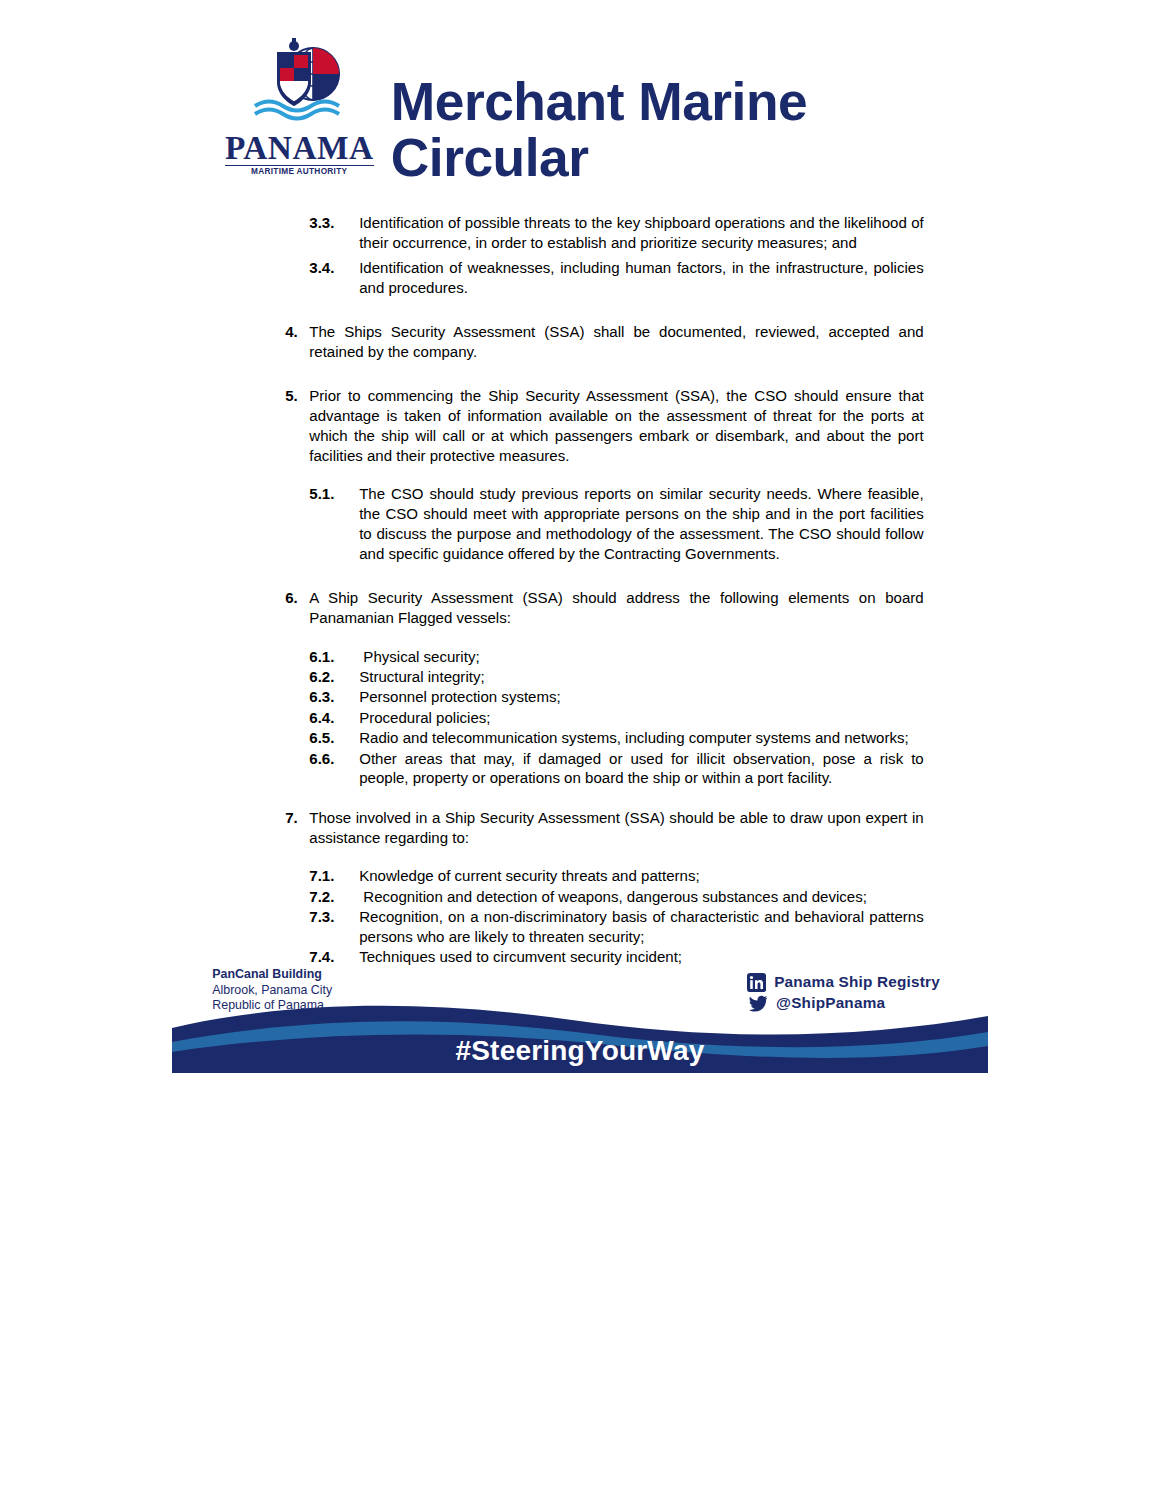PANAMA
MARITIME AUTHORITY
Merchant Marine Circular
3.3.
Identification of possible threats to the key shipboard operations and the likelihood of their occurrence, in order to establish and prioritize security measures; and
3.4.
Identification of weaknesses, including human factors, in the infrastructure, policies and procedures.
4.
The Ships Security Assessment (SSA) shall be documented, reviewed, accepted and retained by the company.
5.
Prior to commencing the Ship Security Assessment (SSA), the CSO should ensure that advantage is taken of information available on the assessment of threat for the ports at which the ship will call or at which passengers embark or disembark, and about the port facilities and their protective measures.
5.1.
The CSO should study previous reports on similar security needs. Where feasible, the CSO should meet with appropriate persons on the ship and in the port facilities to discuss the purpose and methodology of the assessment. The CSO should follow and specific guidance offered by the Contracting Governments.
6.
A Ship Security Assessment (SSA) should address the following elements on board Panamanian Flagged vessels:
6.1.
Physical security;
6.2.
Structural integrity;
6.3.
Personnel protection systems;
6.4.
Procedural policies;
6.5.
Radio and telecommunication systems, including computer systems and networks;
6.6.
Other areas that may, if damaged or used for illicit observation, pose a risk to people, property or operations on board the ship or within a port facility.
7.
Those involved in a Ship Security Assessment (SSA) should be able to draw upon expert in assistance regarding to:
7.1.
Knowledge of current security threats and patterns;
7.2.
Recognition and detection of weapons, dangerous substances and devices;
7.3.
Recognition, on a non-discriminatory basis of characteristic and behavioral patterns persons who are likely to threaten security;
7.4.
Techniques used to circumvent security incident;
PanCanal Building
Albrook, Panama City
Republic of Panama
Panama Ship Registry
@ShipPanama
#SteeringYourWay